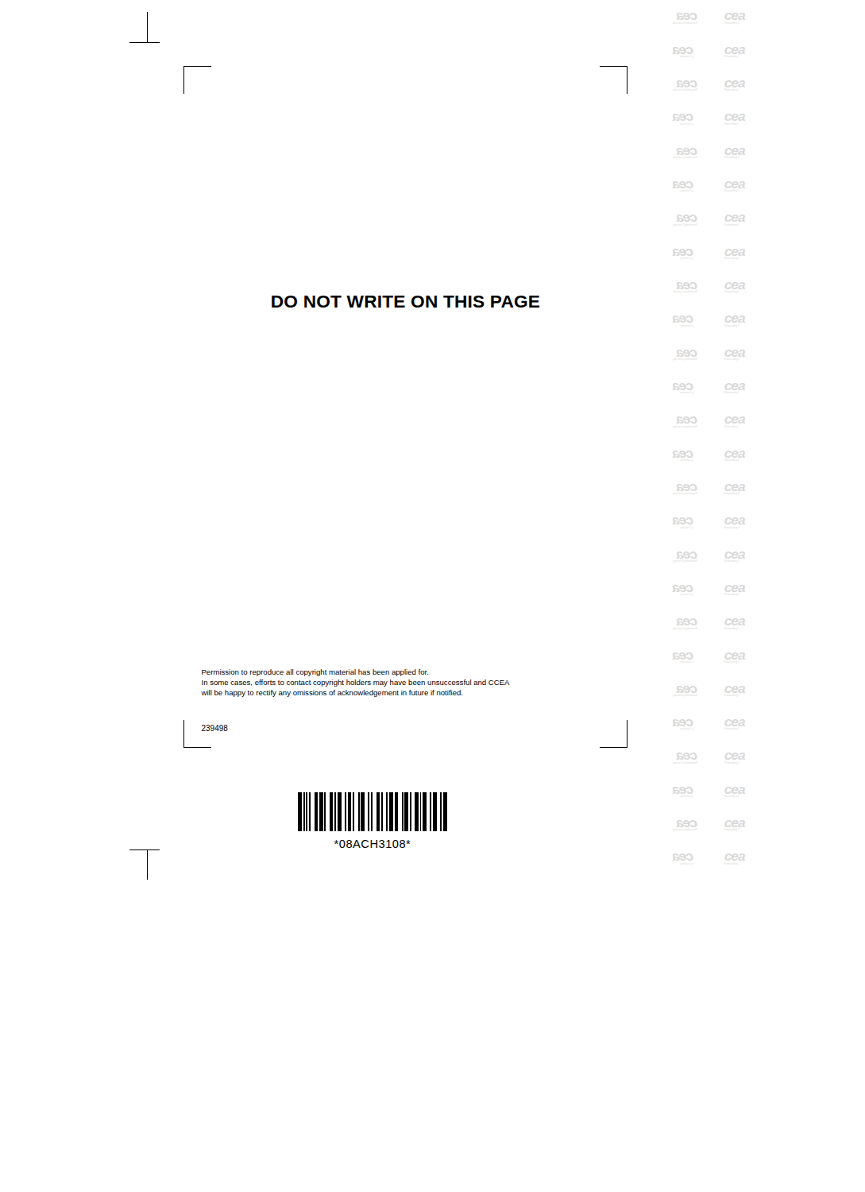ceaRewarding Learning
ceaRewarding L
ceag Learning
ceaRewarding L
ceaRewarding Learning
ceaRewarding L
ceag Learning
ceaRewarding L
ceaRewarding Learning
ceaRewarding L
ceag Learning
ceaRewarding L
ceaRewarding Learning
ceaRewarding L
ceag Learning
ceaRewarding L
ceaRewarding Learning
ceaRewarding L
ceag Learning
ceaRewarding L
ceaRewarding Learning
ceaRewarding L
ceag Learning
ceaRewarding L
ceaRewarding Learning
ceaRewarding L
ceag Learning
ceaRewarding L
ceaRewarding Learning
ceaRewarding L
ceag Learning
ceaRewarding L
ceaRewarding Learning
ceaRewarding L
ceag Learning
ceaRewarding L
ceaRewarding Learning
ceaRewarding L
ceag Learning
ceaRewarding L
ceaRewarding Learning
ceaRewarding L
ceag Learning
ceaRewarding L
ceaRewarding Learning
ceaRewarding L
ceag Learning
ceaRewarding L
ceaRewarding Learning
ceaRewarding L
ceag Learning
ceaRewarding L
DO NOT WRITE ON THIS PAGE
Permission to reproduce all copyright material has been applied for.
In some cases, efforts to contact copyright holders may have been unsuccessful and CCEA
will be happy to rectify any omissions of acknowledgement in future if notified.
239498
*08ACH3108*